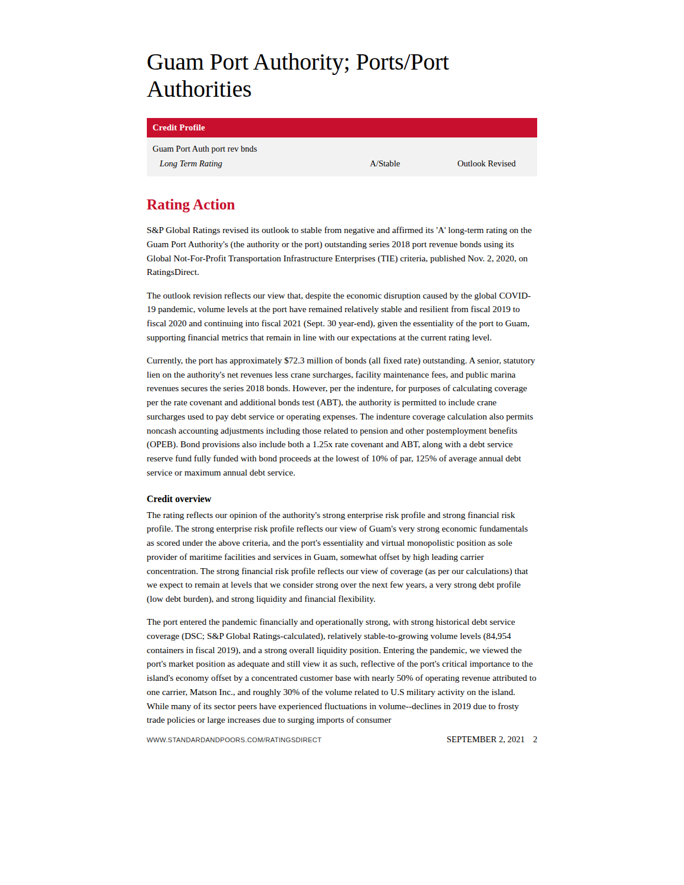Guam Port Authority; Ports/Port Authorities
Credit Profile
| Guam Port Auth port rev bnds |
| Long Term Rating | A/Stable | Outlook Revised |
Rating Action
S&P Global Ratings revised its outlook to stable from negative and affirmed its 'A' long-term rating on the Guam Port Authority's (the authority or the port) outstanding series 2018 port revenue bonds using its Global Not-For-Profit Transportation Infrastructure Enterprises (TIE) criteria, published Nov. 2, 2020, on RatingsDirect.
The outlook revision reflects our view that, despite the economic disruption caused by the global COVID-19 pandemic, volume levels at the port have remained relatively stable and resilient from fiscal 2019 to fiscal 2020 and continuing into fiscal 2021 (Sept. 30 year-end), given the essentiality of the port to Guam, supporting financial metrics that remain in line with our expectations at the current rating level.
Currently, the port has approximately $72.3 million of bonds (all fixed rate) outstanding. A senior, statutory lien on the authority's net revenues less crane surcharges, facility maintenance fees, and public marina revenues secures the series 2018 bonds. However, per the indenture, for purposes of calculating coverage per the rate covenant and additional bonds test (ABT), the authority is permitted to include crane surcharges used to pay debt service or operating expenses. The indenture coverage calculation also permits noncash accounting adjustments including those related to pension and other postemployment benefits (OPEB). Bond provisions also include both a 1.25x rate covenant and ABT, along with a debt service reserve fund fully funded with bond proceeds at the lowest of 10% of par, 125% of average annual debt service or maximum annual debt service.
Credit overview
The rating reflects our opinion of the authority's strong enterprise risk profile and strong financial risk profile. The strong enterprise risk profile reflects our view of Guam's very strong economic fundamentals as scored under the above criteria, and the port's essentiality and virtual monopolistic position as sole provider of maritime facilities and services in Guam, somewhat offset by high leading carrier concentration. The strong financial risk profile reflects our view of coverage (as per our calculations) that we expect to remain at levels that we consider strong over the next few years, a very strong debt profile (low debt burden), and strong liquidity and financial flexibility.
The port entered the pandemic financially and operationally strong, with strong historical debt service coverage (DSC; S&P Global Ratings-calculated), relatively stable-to-growing volume levels (84,954 containers in fiscal 2019), and a strong overall liquidity position. Entering the pandemic, we viewed the port's market position as adequate and still view it as such, reflective of the port's critical importance to the island's economy offset by a concentrated customer base with nearly 50% of operating revenue attributed to one carrier, Matson Inc., and roughly 30% of the volume related to U.S military activity on the island. While many of its sector peers have experienced fluctuations in volume--declines in 2019 due to frosty trade policies or large increases due to surging imports of consumer
WWW.STANDARDANDPOORS.COM/RATINGSDIRECT SEPTEMBER 2, 20212